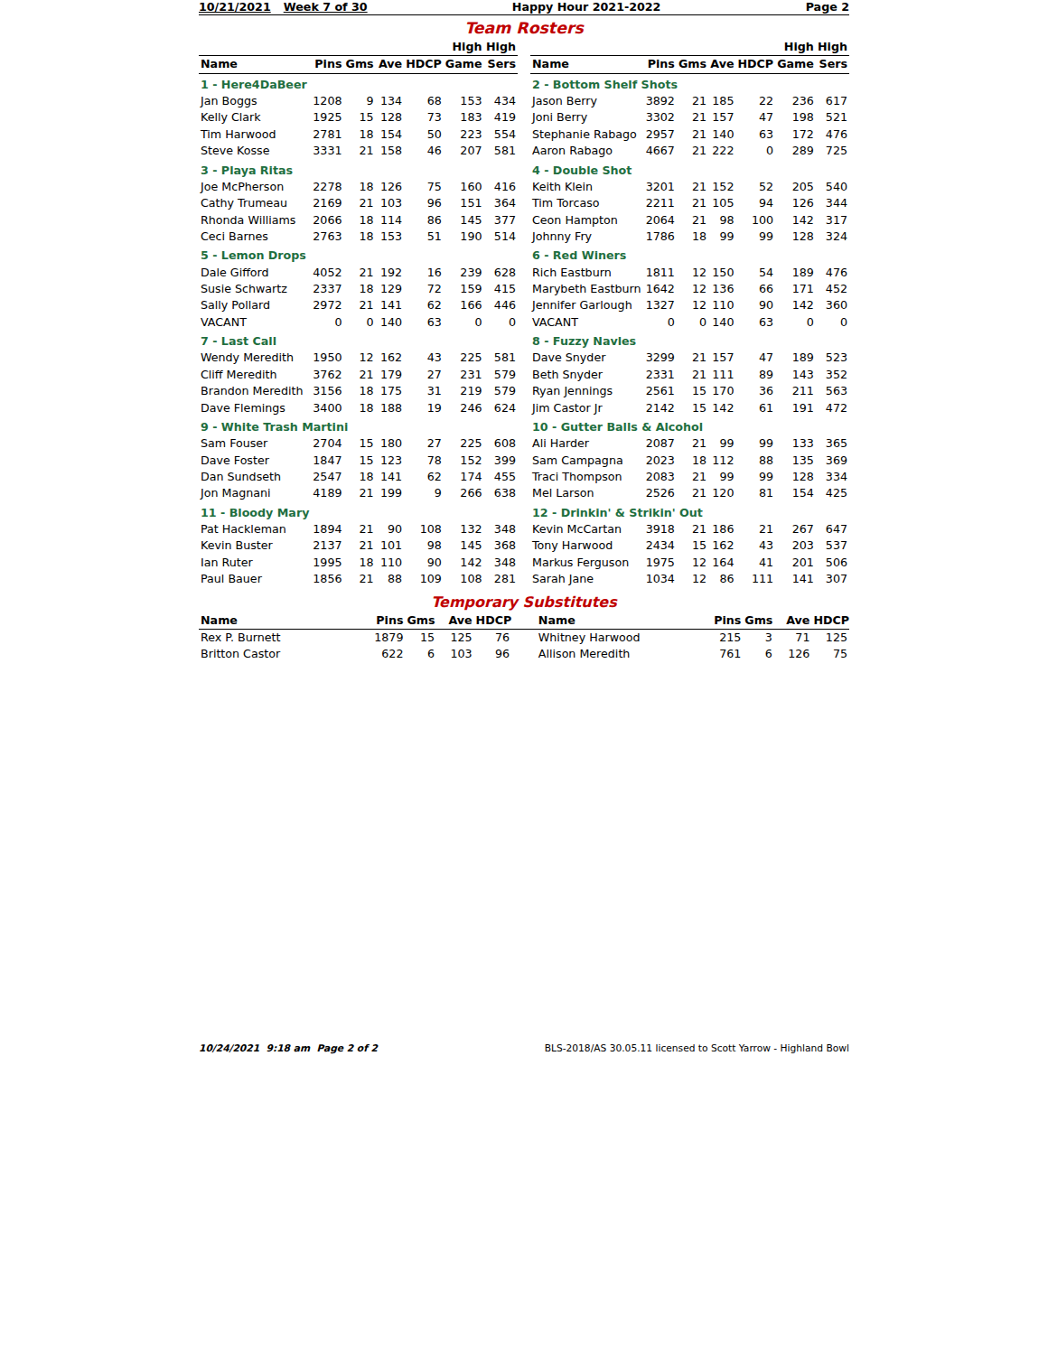10/21/2021 Week 7 of 30
Happy Hour 2021-2022
Page 2
Team Rosters
| / / High / High / / --- / --- / --- / / Name / Pins / Gms / Ave / HDCP / Game / Sers / / 1 - Here4DaBeer / / Jan Boggs / 1208 / 9 / 134 / 68 / 153 / 434 / / Kelly Clark / 1925 / 15 / 128 / 73 / 183 / 419 / / Tim Harwood / 2781 / 18 / 154 / 50 / 223 / 554 / / Steve Kosse / 3331 / 21 / 158 / 46 / 207 / 581 / / 3 - Playa Ritas / / Joe McPherson / 2278 / 18 / 126 / 75 / 160 / 416 / / Cathy Trumeau / 2169 / 21 / 103 / 96 / 151 / 364 / / Rhonda Williams / 2066 / 18 / 114 / 86 / 145 / 377 / / Ceci Barnes / 2763 / 18 / 153 / 51 / 190 / 514 / / 5 - Lemon Drops / / Dale Gifford / 4052 / 21 / 192 / 16 / 239 / 628 / / Susie Schwartz / 2337 / 18 / 129 / 72 / 159 / 415 / / Sally Pollard / 2972 / 21 / 141 / 62 / 166 / 446 / / VACANT / 0 / 0 / 140 / 63 / 0 / 0 / / 7 - Last Call / / Wendy Meredith / 1950 / 12 / 162 / 43 / 225 / 581 / / Cliff Meredith / 3762 / 21 / 179 / 27 / 231 / 579 / / Brandon Meredith / 3156 / 18 / 175 / 31 / 219 / 579 / / Dave Flemings / 3400 / 18 / 188 / 19 / 246 / 624 / / 9 - White Trash Martini / / Sam Fouser / 2704 / 15 / 180 / 27 / 225 / 608 / / Dave Foster / 1847 / 15 / 123 / 78 / 152 / 399 / / Dan Sundseth / 2547 / 18 / 141 / 62 / 174 / 455 / / Jon Magnani / 4189 / 21 / 199 / 9 / 266 / 638 / / 11 - Bloody Mary / / Pat Hackleman / 1894 / 21 / 90 / 108 / 132 / 348 / / Kevin Buster / 2137 / 21 / 101 / 98 / 145 / 368 / / Ian Ruter / 1995 / 18 / 110 / 90 / 142 / 348 / / Paul Bauer / 1856 / 21 / 88 / 109 / 108 / 281 / | | / / High / High / / --- / --- / --- / / Name / Pins / Gms / Ave / HDCP / Game / Sers / / 2 - Bottom Shelf Shots / / Jason Berry / 3892 / 21 / 185 / 22 / 236 / 617 / / Joni Berry / 3302 / 21 / 157 / 47 / 198 / 521 / / Stephanie Rabago / 2957 / 21 / 140 / 63 / 172 / 476 / / Aaron Rabago / 4667 / 21 / 222 / 0 / 289 / 725 / / 4 - Double Shot / / Keith Klein / 3201 / 21 / 152 / 52 / 205 / 540 / / Tim Torcaso / 2211 / 21 / 105 / 94 / 126 / 344 / / Ceon Hampton / 2064 / 21 / 98 / 100 / 142 / 317 / / Johnny Fry / 1786 / 18 / 99 / 99 / 128 / 324 / / 6 - Red Winers / / Rich Eastburn / 1811 / 12 / 150 / 54 / 189 / 476 / / Marybeth Eastburn / 1642 / 12 / 136 / 66 / 171 / 452 / / Jennifer Garlough / 1327 / 12 / 110 / 90 / 142 / 360 / / VACANT / 0 / 0 / 140 / 63 / 0 / 0 / / 8 - Fuzzy Navles / / Dave Snyder / 3299 / 21 / 157 / 47 / 189 / 523 / / Beth Snyder / 2331 / 21 / 111 / 89 / 143 / 352 / / Ryan Jennings / 2561 / 15 / 170 / 36 / 211 / 563 / / Jim Castor Jr / 2142 / 15 / 142 / 61 / 191 / 472 / / 10 - Gutter Balls & Alcohol / / Ali Harder / 2087 / 21 / 99 / 99 / 133 / 365 / / Sam Campagna / 2023 / 18 / 112 / 88 / 135 / 369 / / Traci Thompson / 2083 / 21 / 99 / 99 / 128 / 334 / / Mel Larson / 2526 / 21 / 120 / 81 / 154 / 425 / / 12 - Drinkin' & Strikin' Out / / Kevin McCartan / 3918 / 21 / 186 / 21 / 267 / 647 / / Tony Harwood / 2434 / 15 / 162 / 43 / 203 / 537 / / Markus Ferguson / 1975 / 12 / 164 / 41 / 201 / 506 / / Sarah Jane / 1034 / 12 / 86 / 111 / 141 / 307 / |
Temporary Substitutes
| Name | Pins | Gms | Ave | HDCP | | Name | Pins | Gms | Ave | HDCP |
| --- | --- | --- | --- | --- | --- | --- | --- | --- | --- | --- |
| Rex P. Burnett | 1879 | 15 | 125 | 76 | | Whitney Harwood | 215 | 3 | 71 | 125 |
| Britton Castor | 622 | 6 | 103 | 96 | | Allison Meredith | 761 | 6 | 126 | 75 |
10/24/2021 9:18 am Page 2 of 2
BLS-2018/AS 30.05.11 licensed to Scott Yarrow - Highland Bowl